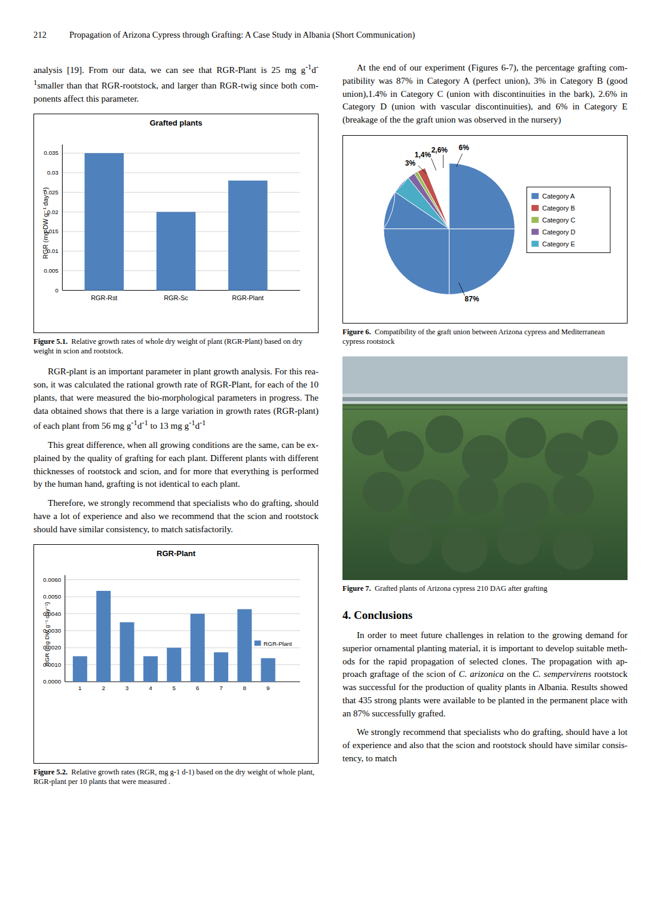212 Propagation of Arizona Cypress through Grafting: A Case Study in Albania (Short Communication)
analysis [19]. From our data, we can see that RGR-Plant is 25 mg g-1d-1smaller than that RGR-rootstock, and larger than RGR-twig since both components affect this parameter.
Grafted plants
0.035 0.03 0.025 0.02 0.015 0.01 0.005 0 RGR-Rst RGR-Sc RGR-Plant RGR (mg DW g⁻¹ day⁻¹)
Figure 5.1. Relative growth rates of whole dry weight of plant (RGR-Plant) based on dry weight in scion and rootstock.
RGR-plant is an important parameter in plant growth analysis. For this reason, it was calculated the rational growth rate of RGR-Plant, for each of the 10 plants, that were measured the bio-morphological parameters in progress. The data obtained shows that there is a large variation in growth rates (RGR-plant) of each plant from 56 mg g-1d-1 to 13 mg g-1d-1
This great difference, when all growing conditions are the same, can be explained by the quality of grafting for each plant. Different plants with different thicknesses of rootstock and scion, and for more that everything is performed by the human hand, grafting is not identical to each plant.
Therefore, we strongly recommend that specialists who do grafting, should have a lot of experience and also we recommend that the scion and rootstock should have similar consistency, to match satisfactorily.
RGR-Plant
0.0060 0.0050 0.0040 0.0030 0.0020 0.0010 0.0000 1 2 3 4 5 6 7 8 9 RGR-Plant RGR (mg DW g⁻¹ day⁻¹)
Figure 5.2. Relative growth rates (RGR, mg g-1 d-1) based on the dry weight of whole plant, RGR-plant per 10 plants that were measured .
At the end of our experiment (Figures 6-7), the percentage grafting compatibility was 87% in Category A (perfect union), 3% in Category B (good union),1.4% in Category C (union with discontinuities in the bark), 2.6% in Category D (union with vascular discontinuities), and 6% in Category E (breakage of the the graft union was observed in the nursery)
3% 1,4% 2,6% 6% 87% Category A Category B Category C Category D Category E
Figure 6. Compatibility of the graft union between Arizona cypress and Mediterranean cypress rootstock
Figure 7. Grafted plants of Arizona cypress 210 DAG after grafting
4. Conclusions
In order to meet future challenges in relation to the growing demand for superior ornamental planting material, it is important to develop suitable methods for the rapid propagation of selected clones. The propagation with approach graftage of the scion of C. arizonica on the C. sempervirens rootstock was successful for the production of quality plants in Albania. Results showed that 435 strong plants were available to be planted in the permanent place with an 87% successfully grafted.
We strongly recommend that specialists who do grafting, should have a lot of experience and also that the scion and rootstock should have similar consistency, to match